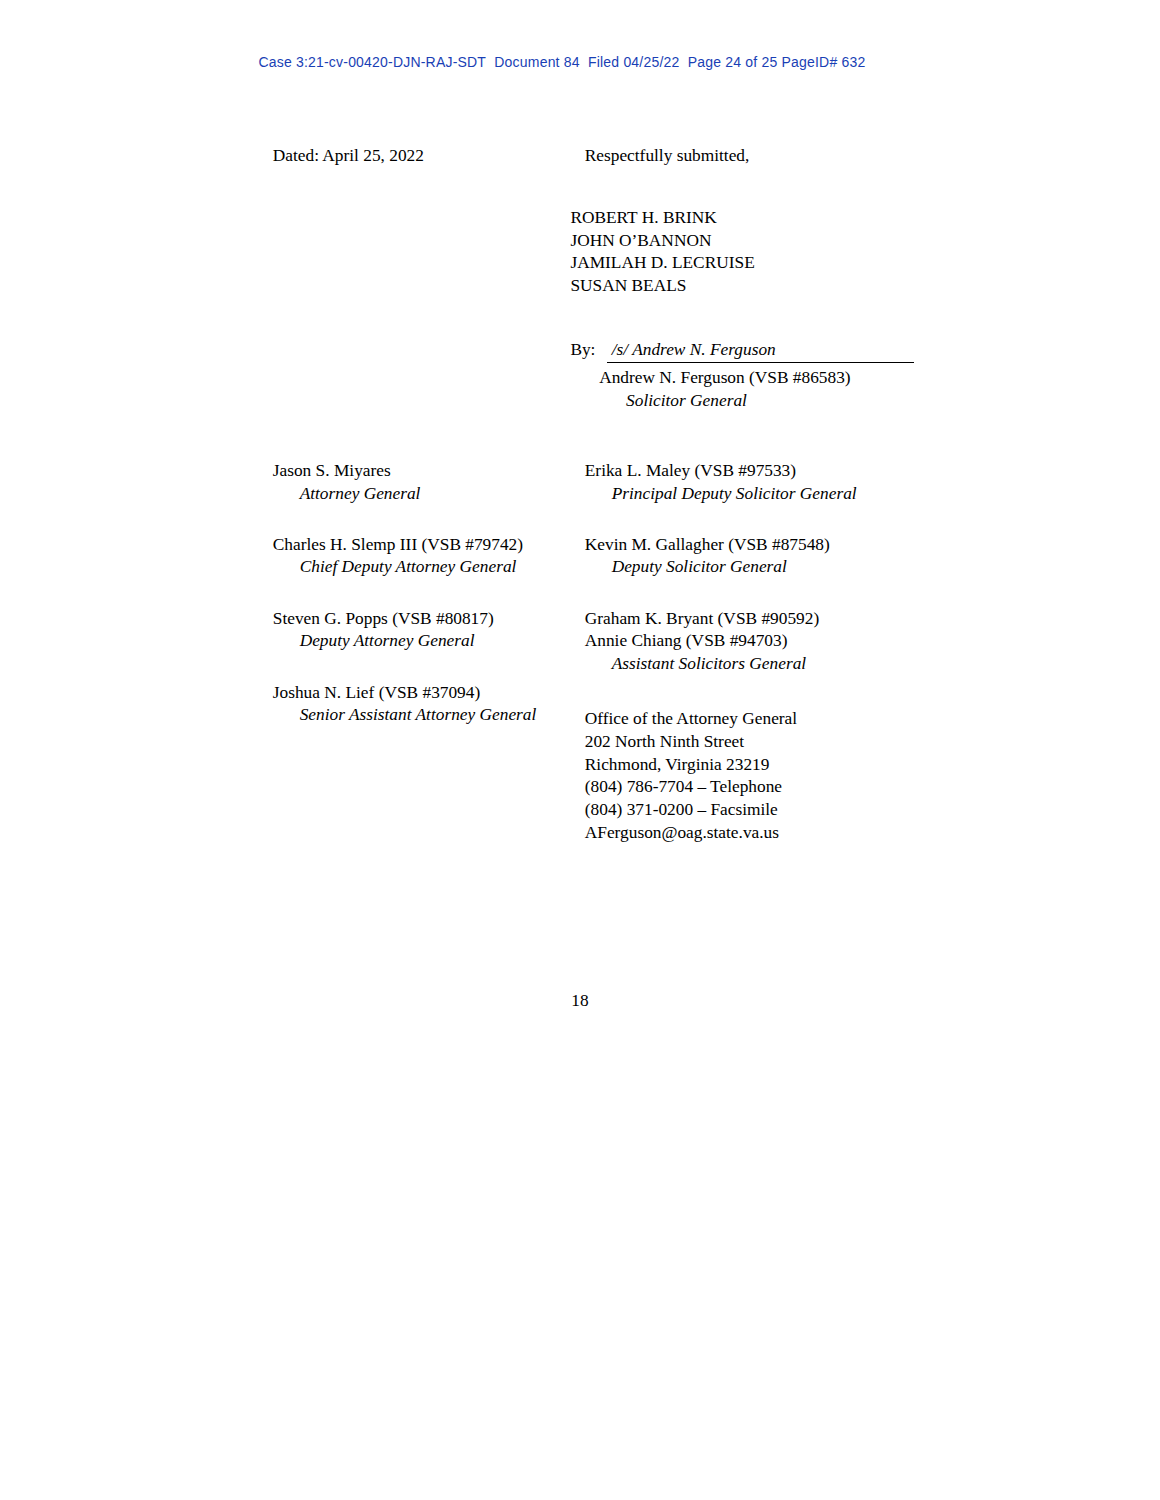Case 3:21-cv-00420-DJN-RAJ-SDT Document 84 Filed 04/25/22 Page 24 of 25 PageID# 632
Dated: April 25, 2022
Respectfully submitted,
ROBERT H. BRINK
JOHN O’BANNON
JAMILAH D. LECRUISE
SUSAN BEALS
By: /s/ Andrew N. Ferguson
Andrew N. Ferguson (VSB #86583) Solicitor General
Jason S. Miyares Attorney General
Charles H. Slemp III (VSB #79742) Chief Deputy Attorney General
Steven G. Popps (VSB #80817) Deputy Attorney General
Joshua N. Lief (VSB #37094) Senior Assistant Attorney General
Erika L. Maley (VSB #97533) Principal Deputy Solicitor General
Kevin M. Gallagher (VSB #87548) Deputy Solicitor General
Graham K. Bryant (VSB #90592)
Annie Chiang (VSB #94703) Assistant Solicitors General
Office of the Attorney General
202 North Ninth Street
Richmond, Virginia 23219
(804) 786-7704 – Telephone
(804) 371-0200 – Facsimile
AFerguson@oag.state.va.us
18